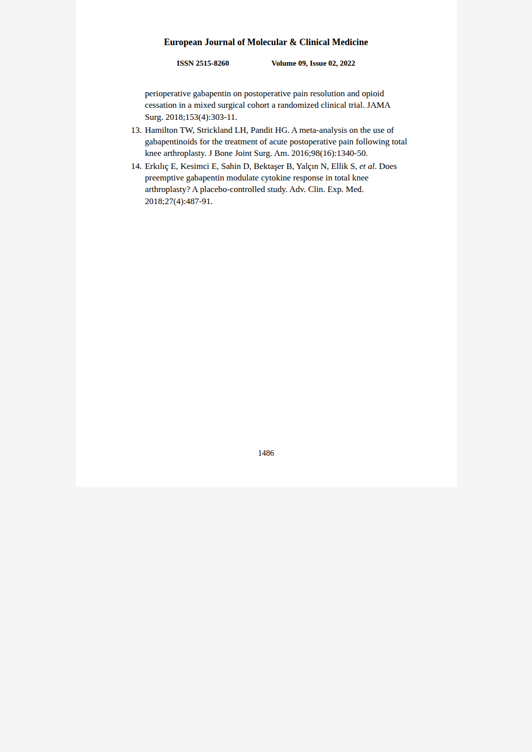European Journal of Molecular & Clinical Medicine
ISSN 2515-8260 Volume 09, Issue 02, 2022
perioperative gabapentin on postoperative pain resolution and opioid cessation in a mixed surgical cohort a randomized clinical trial. JAMA Surg. 2018;153(4):303-11.
13. Hamilton TW, Strickland LH, Pandit HG. A meta-analysis on the use of gabapentinoids for the treatment of acute postoperative pain following total knee arthroplasty. J Bone Joint Surg. Am. 2016;98(16):1340-50.
14. Erkılıç E, Kesimci E, Sahin D, Bektaşer B, Yalçın N, Ellik S, et al. Does preemptive gabapentin modulate cytokine response in total knee arthroplasty? A placebo-controlled study. Adv. Clin. Exp. Med. 2018;27(4):487-91.
1486